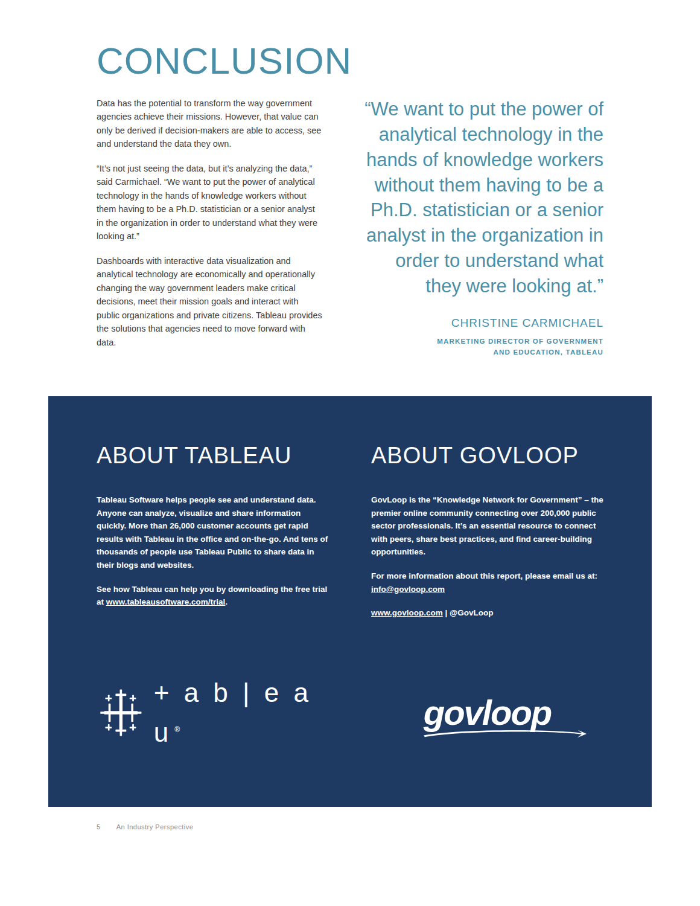CONCLUSION
Data has the potential to transform the way government agencies achieve their missions. However, that value can only be derived if decision-makers are able to access, see and understand the data they own.
“It’s not just seeing the data, but it’s analyzing the data,” said Carmichael. “We want to put the power of analytical technology in the hands of knowledge workers without them having to be a Ph.D. statistician or a senior analyst in the organization in order to understand what they were looking at.”
Dashboards with interactive data visualization and analytical technology are economically and operationally changing the way government leaders make critical decisions, meet their mission goals and interact with public organizations and private citizens. Tableau provides the solutions that agencies need to move forward with data.
“We want to put the power of analytical technology in the hands of knowledge workers without them having to be a Ph.D. statistician or a senior analyst in the organization in order to understand what they were looking at.”
CHRISTINE CARMICHAEL MARKETING DIRECTOR OF GOVERNMENT
AND EDUCATION, TABLEAU
ABOUT TABLEAU
Tableau Software helps people see and understand data. Anyone can analyze, visualize and share information quickly. More than 26,000 customer accounts get rapid results with Tableau in the office and on-the-go. And tens of thousands of people use Tableau Public to share data in their blogs and websites.
See how Tableau can help you by downloading the free trial at www.tableausoftware.com/trial.
ABOUT GOVLOOP
GovLoop is the “Knowledge Network for Government” – the premier online community connecting over 200,000 public sector professionals. It’s an essential resource to connect with peers, share best practices, and find career-building opportunities.
For more information about this report, please email us at: info@govloop.com
www.govloop.com | @GovLoop
+ a b | e a u®
govloop
5 An Industry Perspective